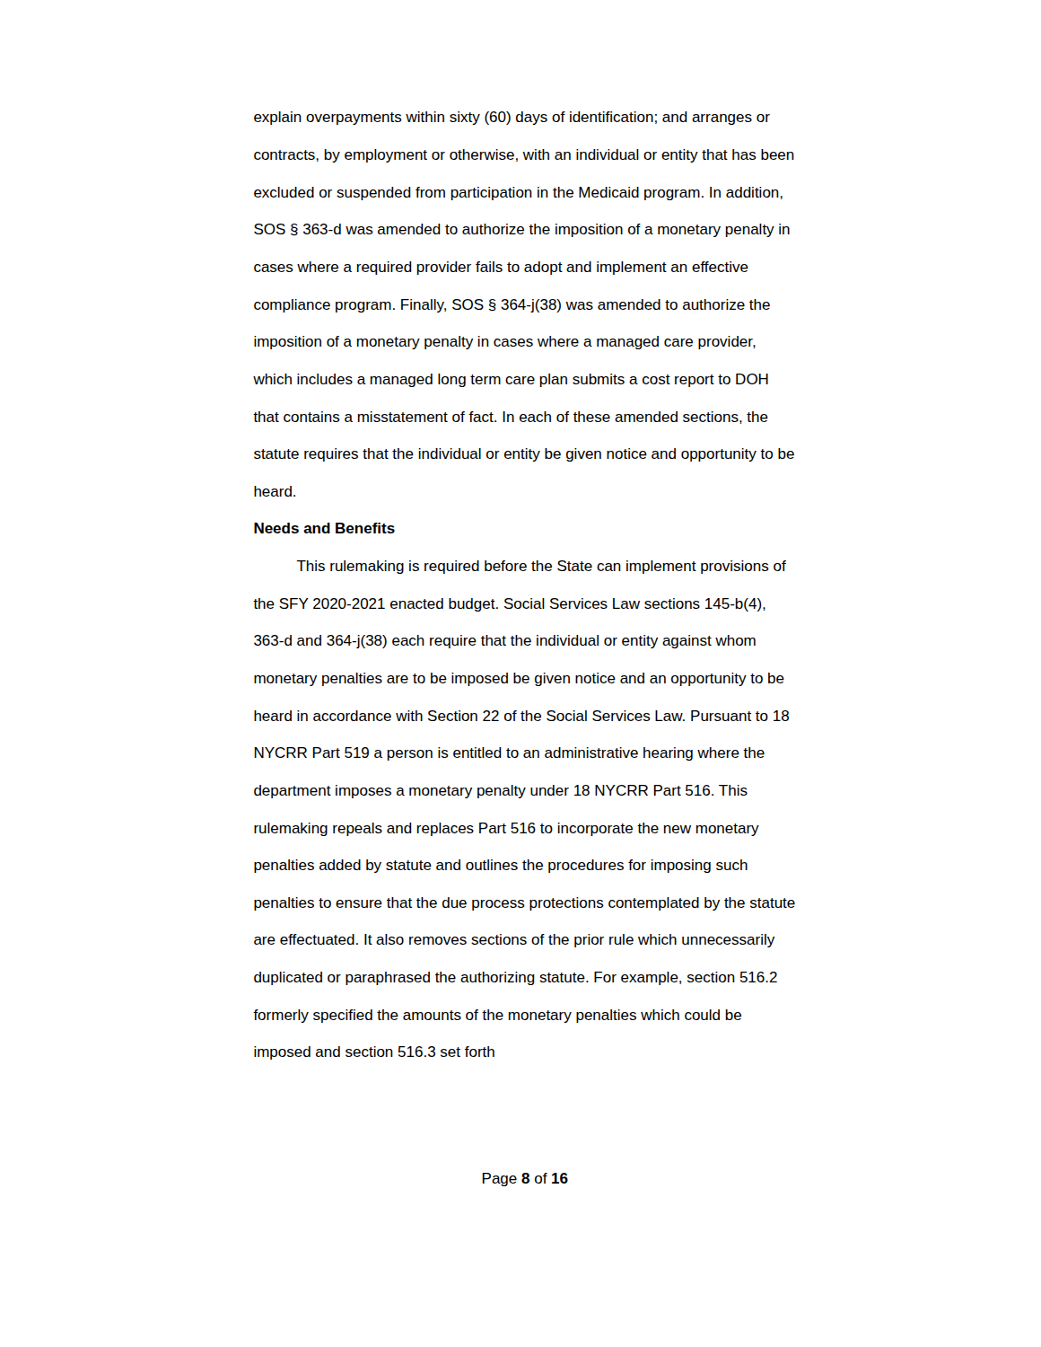explain overpayments within sixty (60) days of identification; and arranges or contracts, by employment or otherwise, with an individual or entity that has been excluded or suspended from participation in the Medicaid program. In addition, SOS § 363-d was amended to authorize the imposition of a monetary penalty in cases where a required provider fails to adopt and implement an effective compliance program. Finally, SOS § 364-j(38) was amended to authorize the imposition of a monetary penalty in cases where a managed care provider, which includes a managed long term care plan submits a cost report to DOH that contains a misstatement of fact. In each of these amended sections, the statute requires that the individual or entity be given notice and opportunity to be heard.
Needs and Benefits
This rulemaking is required before the State can implement provisions of the SFY 2020-2021 enacted budget. Social Services Law sections 145-b(4), 363-d and 364-j(38) each require that the individual or entity against whom monetary penalties are to be imposed be given notice and an opportunity to be heard in accordance with Section 22 of the Social Services Law. Pursuant to 18 NYCRR Part 519 a person is entitled to an administrative hearing where the department imposes a monetary penalty under 18 NYCRR Part 516. This rulemaking repeals and replaces Part 516 to incorporate the new monetary penalties added by statute and outlines the procedures for imposing such penalties to ensure that the due process protections contemplated by the statute are effectuated. It also removes sections of the prior rule which unnecessarily duplicated or paraphrased the authorizing statute. For example, section 516.2 formerly specified the amounts of the monetary penalties which could be imposed and section 516.3 set forth
Page 8 of 16